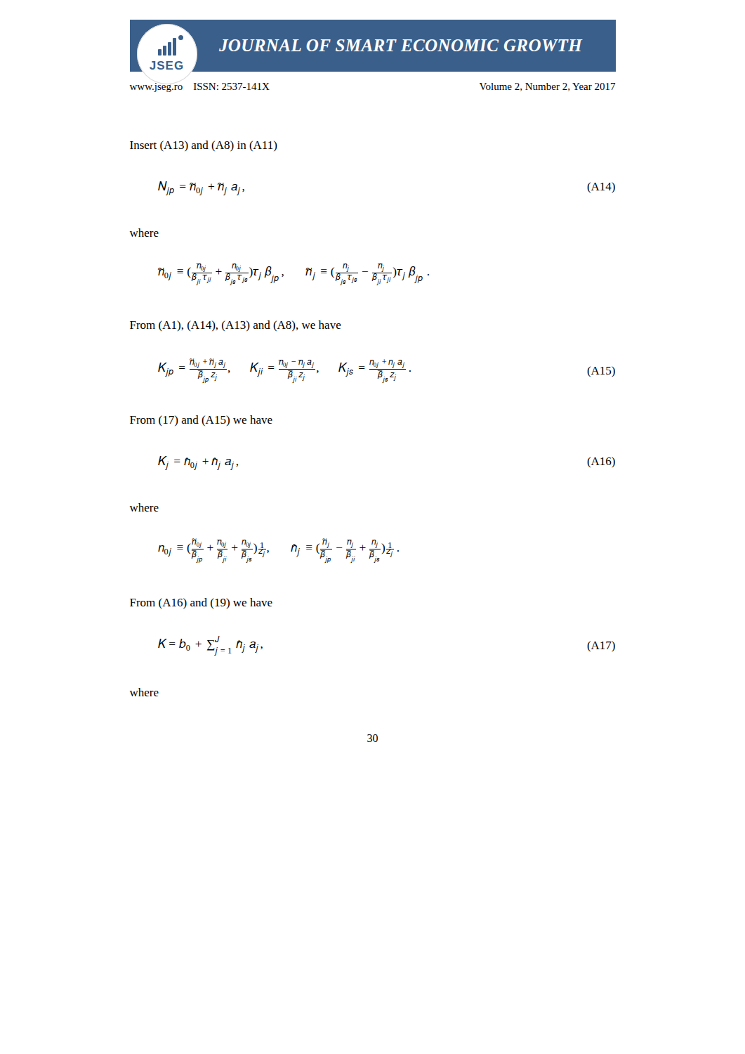JSEG
JOURNAL OF SMART ECONOMIC GROWTH
www.jseg.ro ISSN: 2537-141X
Volume 2, Number 2, Year 2017
Insert (A13) and (A8) in (A11)
Njp = n~0j + n~j aj ,
(A14)
where
n~0j ≡ ( n¯0j βjiτ¯ji + n0j βjsτ¯js ) τj βjp , n~j ≡ ( nj βjsτ¯js − n¯j βjiτ¯ji ) τj βjp .
From (A1), (A14), (A13) and (A8), we have
Kjp = n~0j + n~j aj β¯jp zj , Kji = n¯0j − n¯j aj β¯ji zj , Kjs = n0j + nj aj β¯js zj .
(A15)
From (17) and (A15) we have
Kj = n̂0j + n̂j aj ,
(A16)
where
n̂0j ≡ ( n~0j β¯jp + n¯0j β¯ji + n0j β¯js ) 1zj , n̂j ≡ ( n~j β¯jp − n¯j β¯ji + nj β¯js ) 1zj .
From (A16) and (19) we have
K = b0 + ∑ j=1 J n̂j aj ,
(A17)
where
30